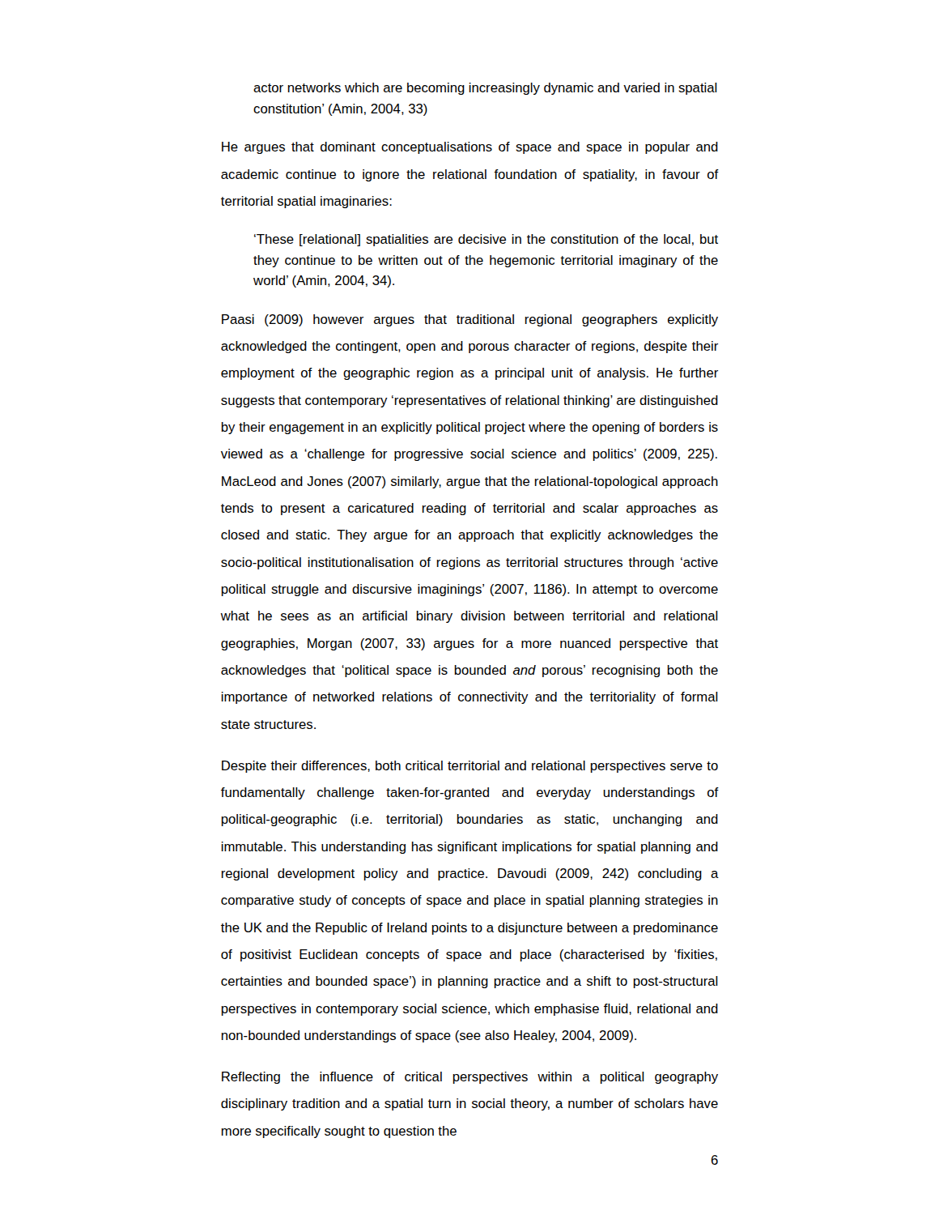actor networks which are becoming increasingly dynamic and varied in spatial constitution’ (Amin, 2004, 33)
He argues that dominant conceptualisations of space and space in popular and academic continue to ignore the relational foundation of spatiality, in favour of territorial spatial imaginaries:
‘These [relational] spatialities are decisive in the constitution of the local, but they continue to be written out of the hegemonic territorial imaginary of the world’ (Amin, 2004, 34).
Paasi (2009) however argues that traditional regional geographers explicitly acknowledged the contingent, open and porous character of regions, despite their employment of the geographic region as a principal unit of analysis. He further suggests that contemporary ‘representatives of relational thinking’ are distinguished by their engagement in an explicitly political project where the opening of borders is viewed as a ‘challenge for progressive social science and politics’ (2009, 225). MacLeod and Jones (2007) similarly, argue that the relational-topological approach tends to present a caricatured reading of territorial and scalar approaches as closed and static. They argue for an approach that explicitly acknowledges the socio-political institutionalisation of regions as territorial structures through ‘active political struggle and discursive imaginings’ (2007, 1186). In attempt to overcome what he sees as an artificial binary division between territorial and relational geographies, Morgan (2007, 33) argues for a more nuanced perspective that acknowledges that ‘political space is bounded and porous’ recognising both the importance of networked relations of connectivity and the territoriality of formal state structures.
Despite their differences, both critical territorial and relational perspectives serve to fundamentally challenge taken-for-granted and everyday understandings of political-geographic (i.e. territorial) boundaries as static, unchanging and immutable. This understanding has significant implications for spatial planning and regional development policy and practice. Davoudi (2009, 242) concluding a comparative study of concepts of space and place in spatial planning strategies in the UK and the Republic of Ireland points to a disjuncture between a predominance of positivist Euclidean concepts of space and place (characterised by ‘fixities, certainties and bounded space’) in planning practice and a shift to post-structural perspectives in contemporary social science, which emphasise fluid, relational and non-bounded understandings of space (see also Healey, 2004, 2009).
Reflecting the influence of critical perspectives within a political geography disciplinary tradition and a spatial turn in social theory, a number of scholars have more specifically sought to question the
6